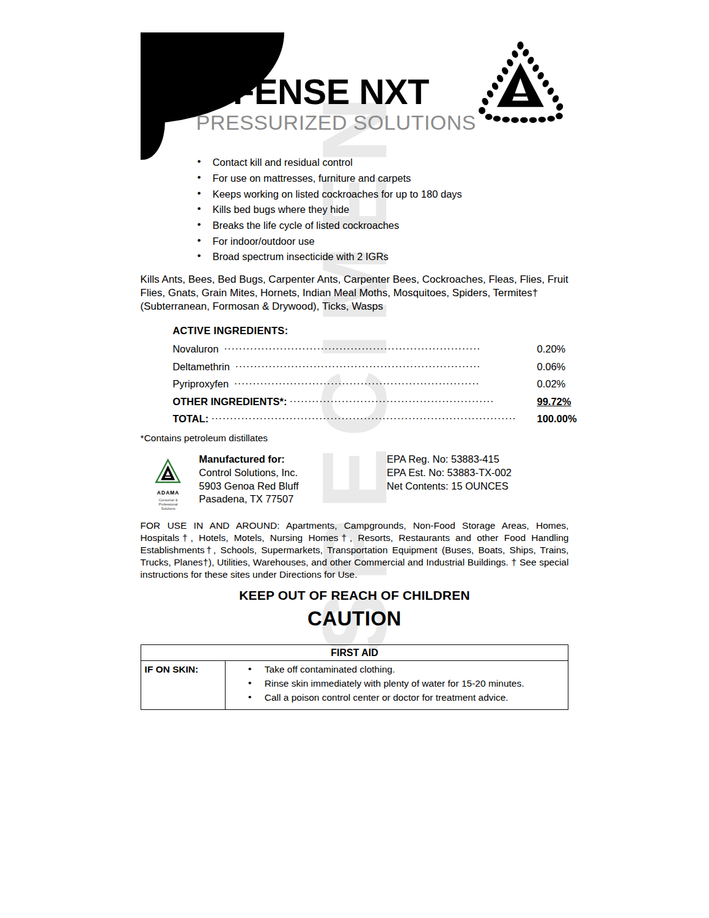SPECIMEN
D-FENSE NXT
PRESSURIZED SOLUTIONS
Contact kill and residual control
For use on mattresses, furniture and carpets
Keeps working on listed cockroaches for up to 180 days
Kills bed bugs where they hide
Breaks the life cycle of listed cockroaches
For indoor/outdoor use
Broad spectrum insecticide with 2 IGRs
Kills Ants, Bees, Bed Bugs, Carpenter Ants, Carpenter Bees, Cockroaches, Fleas, Flies, Fruit Flies, Gnats, Grain Mites, Hornets, Indian Meal Moths, Mosquitoes, Spiders, Termites† (Subterranean, Formosan & Drywood), Ticks, Wasps
ACTIVE INGREDIENTS:
| Novaluron ..................................................................... | 0.20% |
| Deltamethrin .................................................................. | 0.06% |
| Pyriproxyfen .................................................................. | 0.02% |
| OTHER INGREDIENTS*: ....................................................... | 99.72% |
| TOTAL: .................................................................................. | 100.00% |
*Contains petroleum distillates
ADAMA
Consumer &
Professional
Solutions
Manufactured for:
Control Solutions, Inc.
5903 Genoa Red Bluff
Pasadena, TX 77507
EPA Reg. No: 53883-415
EPA Est. No: 53883-TX-002
Net Contents: 15 OUNCES
FOR USE IN AND AROUND: Apartments, Campgrounds, Non-Food Storage Areas, Homes, Hospitals†, Hotels, Motels, Nursing Homes†, Resorts, Restaurants and other Food Handling Establishments†, Schools, Supermarkets, Transportation Equipment (Buses, Boats, Ships, Trains, Trucks, Planes†), Utilities, Warehouses, and other Commercial and Industrial Buildings. † See special instructions for these sites under Directions for Use.
KEEP OUT OF REACH OF CHILDREN
CAUTION
| FIRST AID |
| --- |
| IF ON SKIN: | Take off contaminated clothing. Rinse skin immediately with plenty of water for 15-20 minutes. Call a poison control center or doctor for treatment advice. |